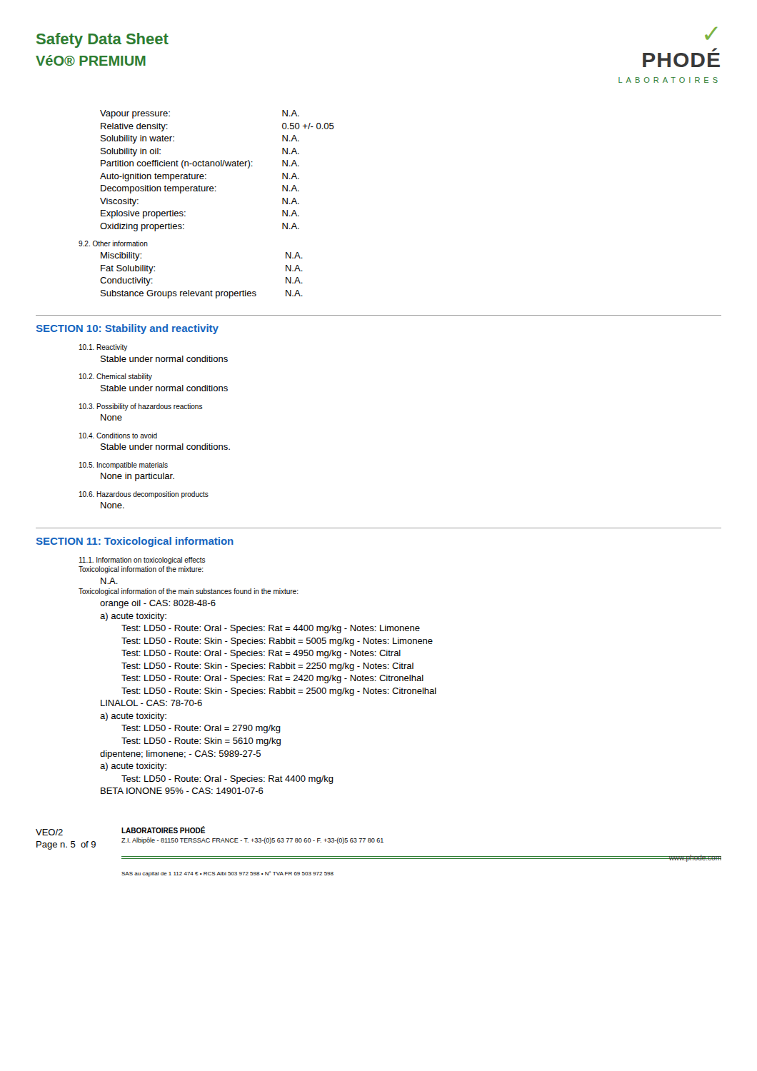Safety Data Sheet
VéO® PREMIUM
✓
PHODÉ
LABORATOIRES
| Vapour pressure: | N.A. |
| Relative density: | 0.50 +/- 0.05 |
| Solubility in water: | N.A. |
| Solubility in oil: | N.A. |
| Partition coefficient (n-octanol/water): | N.A. |
| Auto-ignition temperature: | N.A. |
| Decomposition temperature: | N.A. |
| Viscosity: | N.A. |
| Explosive properties: | N.A. |
| Oxidizing properties: | N.A. |
9.2. Other information
| Miscibility: | N.A. |
| Fat Solubility: | N.A. |
| Conductivity: | N.A. |
| Substance Groups relevant properties | N.A. |
SECTION 10: Stability and reactivity
10.1. Reactivity
Stable under normal conditions
10.2. Chemical stability
Stable under normal conditions
10.3. Possibility of hazardous reactions
None
10.4. Conditions to avoid
Stable under normal conditions.
10.5. Incompatible materials
None in particular.
10.6. Hazardous decomposition products
None.
SECTION 11: Toxicological information
11.1. Information on toxicological effects
Toxicological information of the mixture:
N.A.
Toxicological information of the main substances found in the mixture:
orange oil - CAS: 8028-48-6
a) acute toxicity:
Test: LD50 - Route: Oral - Species: Rat = 4400 mg/kg - Notes: Limonene
Test: LD50 - Route: Skin - Species: Rabbit = 5005 mg/kg - Notes: Limonene
Test: LD50 - Route: Oral - Species: Rat = 4950 mg/kg - Notes: Citral
Test: LD50 - Route: Skin - Species: Rabbit = 2250 mg/kg - Notes: Citral
Test: LD50 - Route: Oral - Species: Rat = 2420 mg/kg - Notes: Citronelhal
Test: LD50 - Route: Skin - Species: Rabbit = 2500 mg/kg - Notes: Citronelhal
LINALOL - CAS: 78-70-6
a) acute toxicity:
Test: LD50 - Route: Oral = 2790 mg/kg
Test: LD50 - Route: Skin = 5610 mg/kg
dipentene; limonene; - CAS: 5989-27-5
a) acute toxicity:
Test: LD50 - Route: Oral - Species: Rat 4400 mg/kg
BETA IONONE 95% - CAS: 14901-07-6
VEO/2
Page n. 5 of 9
LABORATOIRES PHODÉ
Z.I. Albipôle - 81150 TERSSAC FRANCE - T. +33-(0)5 63 77 80 60 - F. +33-(0)5 63 77 80 61
www.phode.com
SAS au capital de 1 112 474 € • RCS Albi 503 972 598 • N° TVA FR 69 503 972 598